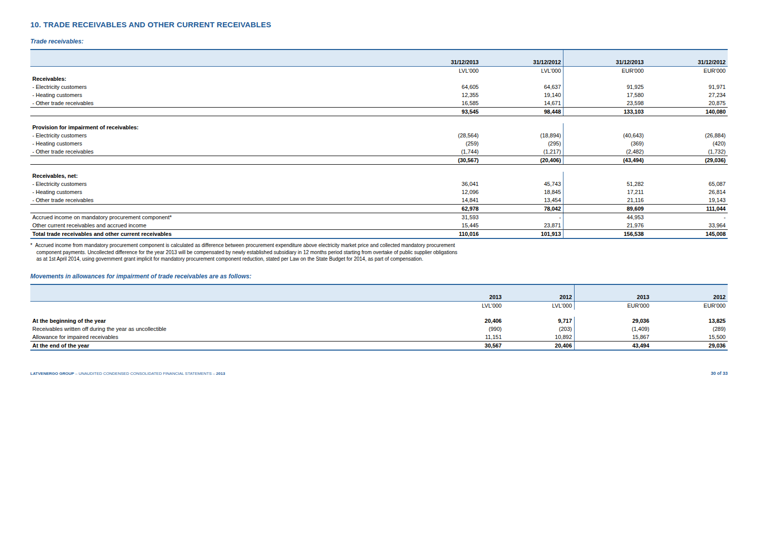10. TRADE RECEIVABLES AND OTHER CURRENT RECEIVABLES
Trade receivables:
| | 31/12/2013 | 31/12/2012 | 31/12/2013 | 31/12/2012 |
| --- | --- | --- | --- | --- |
| | LVL'000 | LVL'000 | EUR'000 | EUR'000 |
| Receivables: | | | | |
| - Electricity customers | 64,605 | 64,637 | 91,925 | 91,971 |
| - Heating customers | 12,355 | 19,140 | 17,580 | 27,234 |
| - Other trade receivables | 16,585 | 14,671 | 23,598 | 20,875 |
| | 93,545 | 98,448 | 133,103 | 140,080 |
| Provision for impairment of receivables: | | | | |
| - Electricity customers | (28,564) | (18,894) | (40,643) | (26,884) |
| - Heating customers | (259) | (295) | (369) | (420) |
| - Other trade receivables | (1,744) | (1,217) | (2,482) | (1,732) |
| | (30,567) | (20,406) | (43,494) | (29,036) |
| Receivables, net: | | | | |
| - Electricity customers | 36,041 | 45,743 | 51,282 | 65,087 |
| - Heating customers | 12,096 | 18,845 | 17,211 | 26,814 |
| - Other trade receivables | 14,841 | 13,454 | 21,116 | 19,143 |
| | 62,978 | 78,042 | 89,609 | 111,044 |
| Accrued income on mandatory procurement component* | 31,593 | - | 44,953 | - |
| Other current receivables and accrued income | 15,445 | 23,871 | 21,976 | 33,964 |
| Total trade receivables and other current receivables | 110,016 | 101,913 | 156,538 | 145,008 |
* Accrued income from mandatory procurement component is calculated as difference between procurement expenditure above electricity market price and collected mandatory procurement component payments. Uncollected difference for the year 2013 will be compensated by newly established subsidiary in 12 months period starting from overtake of public supplier obligations as at 1st April 2014, using government grant implicit for mandatory procurement component reduction, stated per Law on the State Budget for 2014, as part of compensation.
Movements in allowances for impairment of trade receivables are as follows:
| | 2013 | 2012 | 2013 | 2012 |
| --- | --- | --- | --- | --- |
| | LVL'000 | LVL'000 | EUR'000 | EUR'000 |
| At the beginning of the year | 20,406 | 9,717 | 29,036 | 13,825 |
| Receivables written off during the year as uncollectible | (990) | (203) | (1,409) | (289) |
| Allowance for impaired receivables | 11,151 | 10,892 | 15,867 | 15,500 |
| At the end of the year | 30,567 | 20,406 | 43,494 | 29,036 |
LATVENERGO GROUP – UNAUDITED CONDENSED CONSOLIDATED FINANCIAL STATEMENTS – 2013
30 of 33